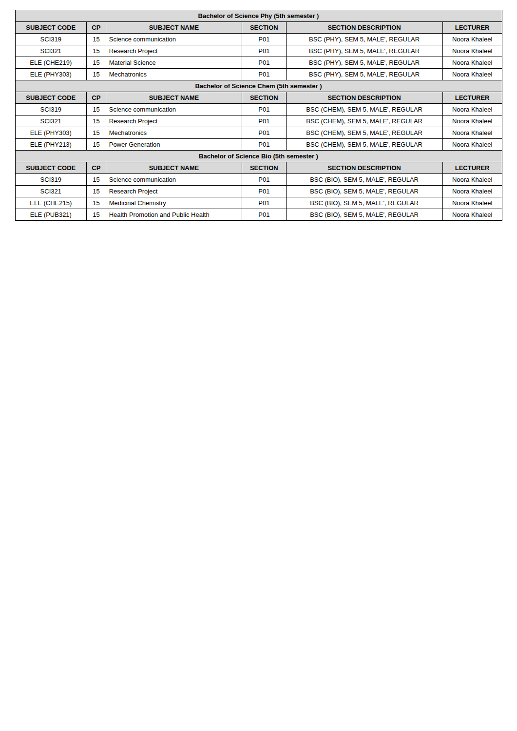| Bachelor of Science Phy (5th semester ) |
| SUBJECT CODE | CP | SUBJECT NAME | SECTION | SECTION DESCRIPTION | LECTURER |
| SCI319 | 15 | Science communication | P01 | BSC (PHY), SEM 5, MALE', REGULAR | Noora Khaleel |
| SCI321 | 15 | Research Project | P01 | BSC (PHY), SEM 5, MALE', REGULAR | Noora Khaleel |
| ELE (CHE219) | 15 | Material Science | P01 | BSC (PHY), SEM 5, MALE', REGULAR | Noora Khaleel |
| ELE (PHY303) | 15 | Mechatronics | P01 | BSC (PHY), SEM 5, MALE', REGULAR | Noora Khaleel |
| Bachelor of Science Chem (5th semester ) |
| SUBJECT CODE | CP | SUBJECT NAME | SECTION | SECTION DESCRIPTION | LECTURER |
| SCI319 | 15 | Science communication | P01 | BSC (CHEM), SEM 5, MALE', REGULAR | Noora Khaleel |
| SCI321 | 15 | Research Project | P01 | BSC (CHEM), SEM 5, MALE', REGULAR | Noora Khaleel |
| ELE (PHY303) | 15 | Mechatronics | P01 | BSC (CHEM), SEM 5, MALE', REGULAR | Noora Khaleel |
| ELE (PHY213) | 15 | Power Generation | P01 | BSC (CHEM), SEM 5, MALE', REGULAR | Noora Khaleel |
| Bachelor of Science Bio (5th semester ) |
| SUBJECT CODE | CP | SUBJECT NAME | SECTION | SECTION DESCRIPTION | LECTURER |
| SCI319 | 15 | Science communication | P01 | BSC (BIO), SEM 5, MALE', REGULAR | Noora Khaleel |
| SCI321 | 15 | Research Project | P01 | BSC (BIO), SEM 5, MALE', REGULAR | Noora Khaleel |
| ELE (CHE215) | 15 | Medicinal Chemistry | P01 | BSC (BIO), SEM 5, MALE', REGULAR | Noora Khaleel |
| ELE (PUB321) | 15 | Health Promotion and Public Health | P01 | BSC (BIO), SEM 5, MALE', REGULAR | Noora Khaleel |